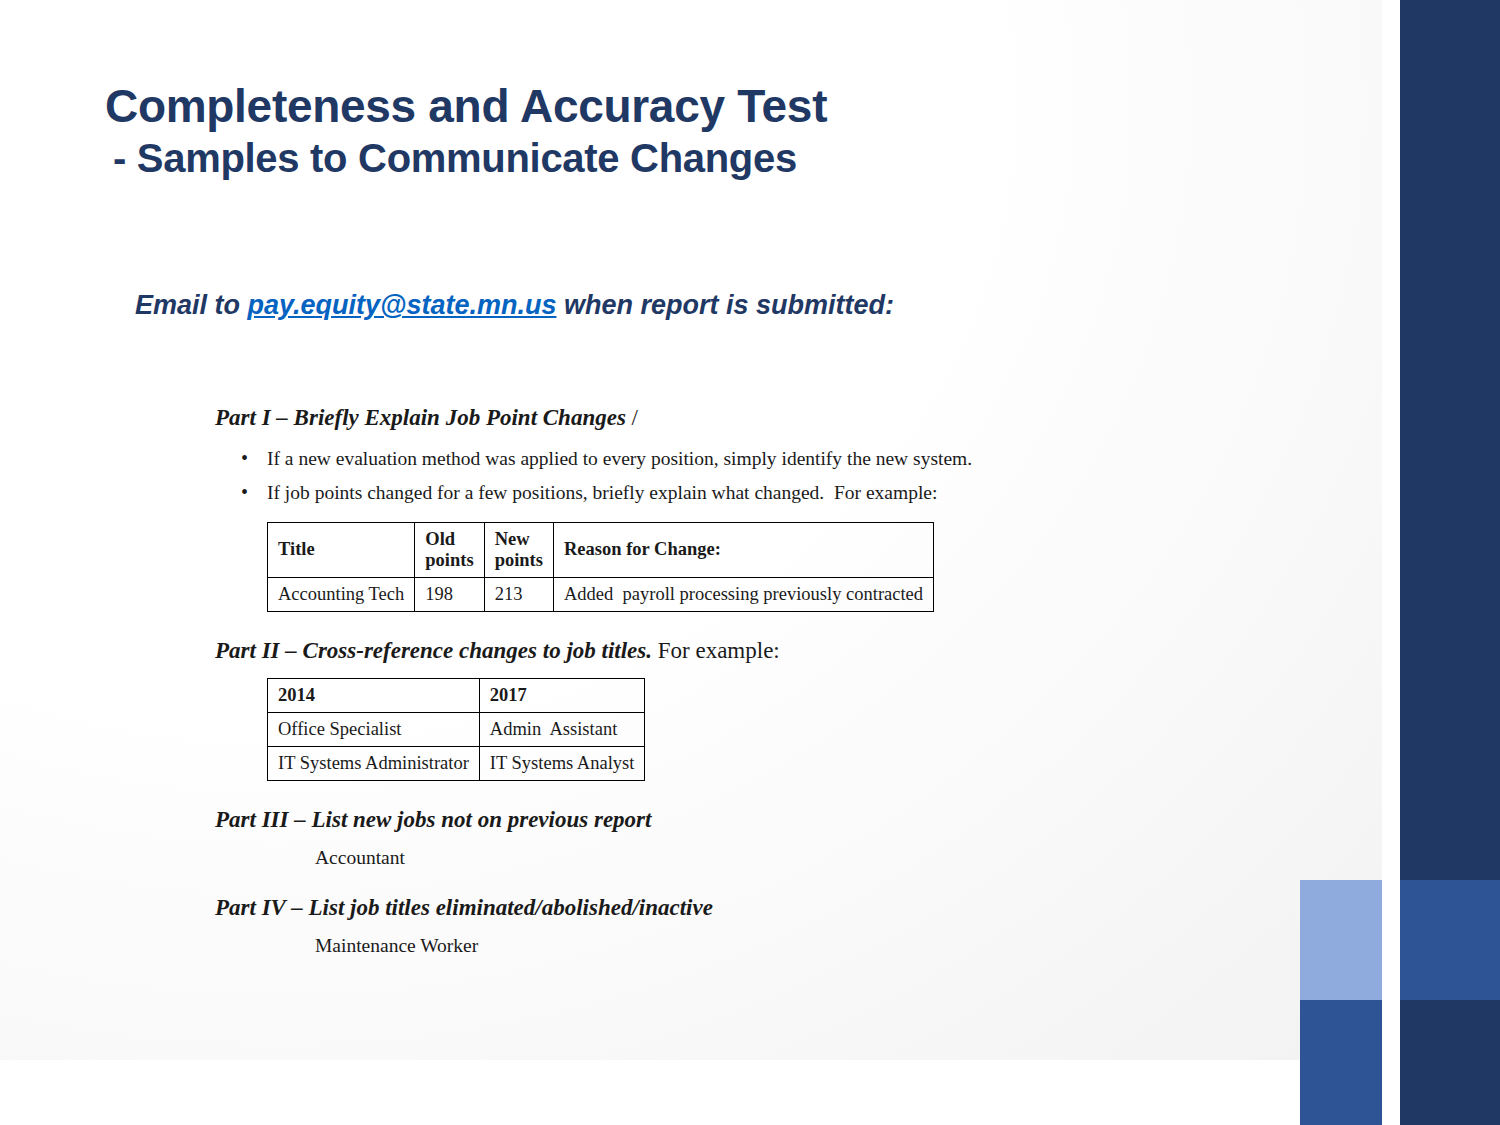Completeness and Accuracy Test - Samples to Communicate Changes
Email to pay.equity@state.mn.us when report is submitted:
Part I – Briefly Explain Job Point Changes /
If a new evaluation method was applied to every position, simply identify the new system.
If job points changed for a few positions, briefly explain what changed. For example:
| Title | Old points | New points | Reason for Change: |
| --- | --- | --- | --- |
| Accounting Tech | 198 | 213 | Added payroll processing previously contracted |
Part II – Cross-reference changes to job titles. For example:
| 2014 | 2017 |
| --- | --- |
| Office Specialist | Admin Assistant |
| IT Systems Administrator | IT Systems Analyst |
Part III – List new jobs not on previous report
Accountant
Part IV – List job titles eliminated/abolished/inactive
Maintenance Worker